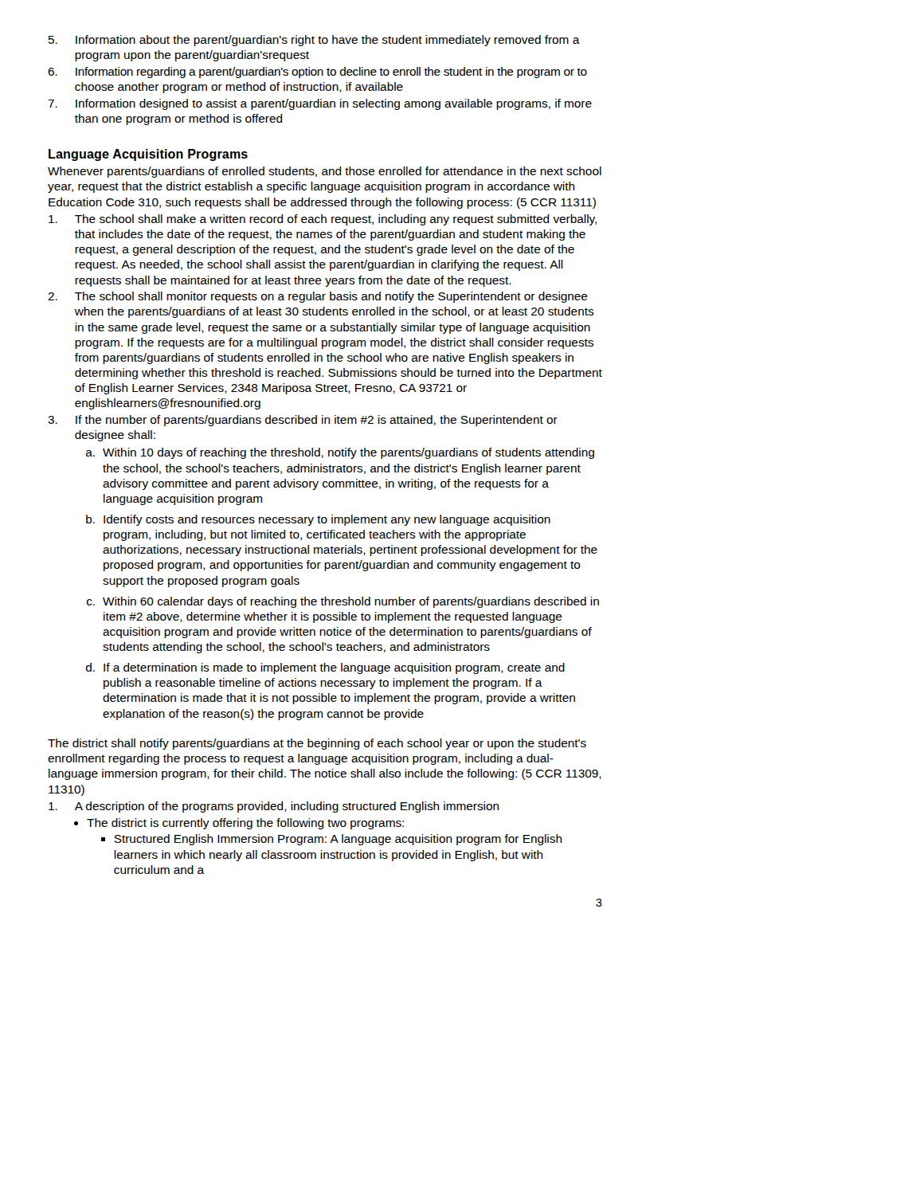5.
Information about the parent/guardian's right to have the student immediately removed from a program upon the parent/guardian'srequest
6.
Information regarding a parent/guardian's option to decline to enroll the student in the program or to choose another program or method of instruction, if available
7.
Information designed to assist a parent/guardian in selecting among available programs, if more than one program or method is offered
Language Acquisition Programs
Whenever parents/guardians of enrolled students, and those enrolled for attendance in the next school year, request that the district establish a specific language acquisition program in accordance with Education Code 310, such requests shall be addressed through the following process: (5 CCR 11311)
1.
The school shall make a written record of each request, including any request submitted verbally, that includes the date of the request, the names of the parent/guardian and student making the request, a general description of the request, and the student's grade level on the date of the request. As needed, the school shall assist the parent/guardian in clarifying the request. All requests shall be maintained for at least three years from the date of the request.
2.
The school shall monitor requests on a regular basis and notify the Superintendent or designee when the parents/guardians of at least 30 students enrolled in the school, or at least 20 students in the same grade level, request the same or a substantially similar type of language acquisition program. If the requests are for a multilingual program model, the district shall consider requests from parents/guardians of students enrolled in the school who are native English speakers in determining whether this threshold is reached. Submissions should be turned into the Department of English Learner Services, 2348 Mariposa Street, Fresno, CA 93721 or englishlearners@fresnounified.org
3.
If the number of parents/guardians described in item #2 is attained, the Superintendent or designee shall:
Within 10 days of reaching the threshold, notify the parents/guardians of students attending the school, the school's teachers, administrators, and the district's English learner parent advisory committee and parent advisory committee, in writing, of the requests for a language acquisition program
Identify costs and resources necessary to implement any new language acquisition program, including, but not limited to, certificated teachers with the appropriate authorizations, necessary instructional materials, pertinent professional development for the proposed program, and opportunities for parent/guardian and community engagement to support the proposed program goals
Within 60 calendar days of reaching the threshold number of parents/guardians described in item #2 above, determine whether it is possible to implement the requested language acquisition program and provide written notice of the determination to parents/guardians of students attending the school, the school's teachers, and administrators
If a determination is made to implement the language acquisition program, create and publish a reasonable timeline of actions necessary to implement the program. If a determination is made that it is not possible to implement the program, provide a written explanation of the reason(s) the program cannot be provide
The district shall notify parents/guardians at the beginning of each school year or upon the student's enrollment regarding the process to request a language acquisition program, including a dual-language immersion program, for their child. The notice shall also include the following: (5 CCR 11309, 11310)
1.
A description of the programs provided, including structured English immersion
The district is currently offering the following two programs:
Structured English Immersion Program: A language acquisition program for English learners in which nearly all classroom instruction is provided in English, but with curriculum and a
3